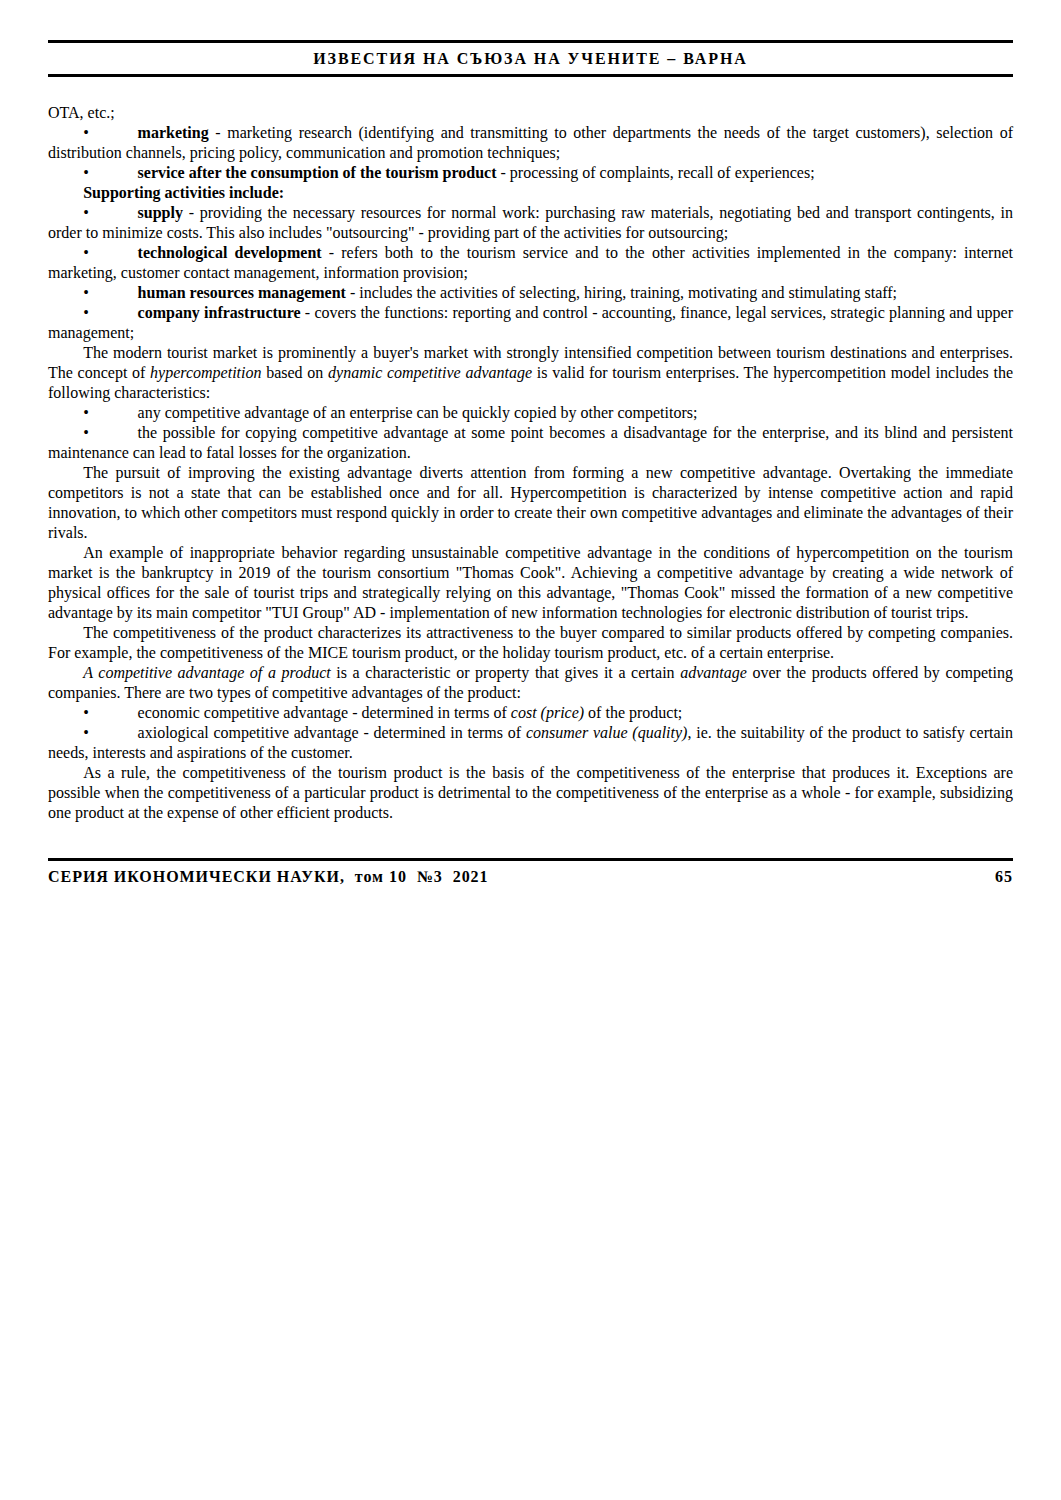ИЗВЕСТИЯ НА СЪЮЗА НА УЧЕНИТЕ – ВАРНА
OTA, etc.;
marketing - marketing research (identifying and transmitting to other departments the needs of the target customers), selection of distribution channels, pricing policy, communication and promotion techniques;
service after the consumption of the tourism product - processing of complaints, recall of experiences;
Supporting activities include:
supply - providing the necessary resources for normal work: purchasing raw materials, negotiating bed and transport contingents, in order to minimize costs. This also includes "outsourcing" - providing part of the activities for outsourcing;
technological development - refers both to the tourism service and to the other activities implemented in the company: internet marketing, customer contact management, information provision;
human resources management - includes the activities of selecting, hiring, training, motivating and stimulating staff;
company infrastructure - covers the functions: reporting and control - accounting, finance, legal services, strategic planning and upper management;
The modern tourist market is prominently a buyer's market with strongly intensified competition between tourism destinations and enterprises. The concept of hypercompetition based on dynamic competitive advantage is valid for tourism enterprises. The hypercompetition model includes the following characteristics:
any competitive advantage of an enterprise can be quickly copied by other competitors;
the possible for copying competitive advantage at some point becomes a disadvantage for the enterprise, and its blind and persistent maintenance can lead to fatal losses for the organization.
The pursuit of improving the existing advantage diverts attention from forming a new competitive advantage. Overtaking the immediate competitors is not a state that can be established once and for all. Hypercompetition is characterized by intense competitive action and rapid innovation, to which other competitors must respond quickly in order to create their own competitive advantages and eliminate the advantages of their rivals.
An example of inappropriate behavior regarding unsustainable competitive advantage in the conditions of hypercompetition on the tourism market is the bankruptcy in 2019 of the tourism consortium "Thomas Cook". Achieving a competitive advantage by creating a wide network of physical offices for the sale of tourist trips and strategically relying on this advantage, "Thomas Cook" missed the formation of a new competitive advantage by its main competitor "TUI Group" AD - implementation of new information technologies for electronic distribution of tourist trips.
The competitiveness of the product characterizes its attractiveness to the buyer compared to similar products offered by competing companies. For example, the competitiveness of the MICE tourism product, or the holiday tourism product, etc. of a certain enterprise.
A competitive advantage of a product is a characteristic or property that gives it a certain advantage over the products offered by competing companies. There are two types of competitive advantages of the product:
economic competitive advantage - determined in terms of cost (price) of the product;
axiological competitive advantage - determined in terms of consumer value (quality), ie. the suitability of the product to satisfy certain needs, interests and aspirations of the customer.
As a rule, the competitiveness of the tourism product is the basis of the competitiveness of the enterprise that produces it. Exceptions are possible when the competitiveness of a particular product is detrimental to the competitiveness of the enterprise as a whole - for example, subsidizing one product at the expense of other efficient products.
СЕРИЯ ИКОНОМИЧЕСКИ НАУКИ, том 10 №3 2021 65